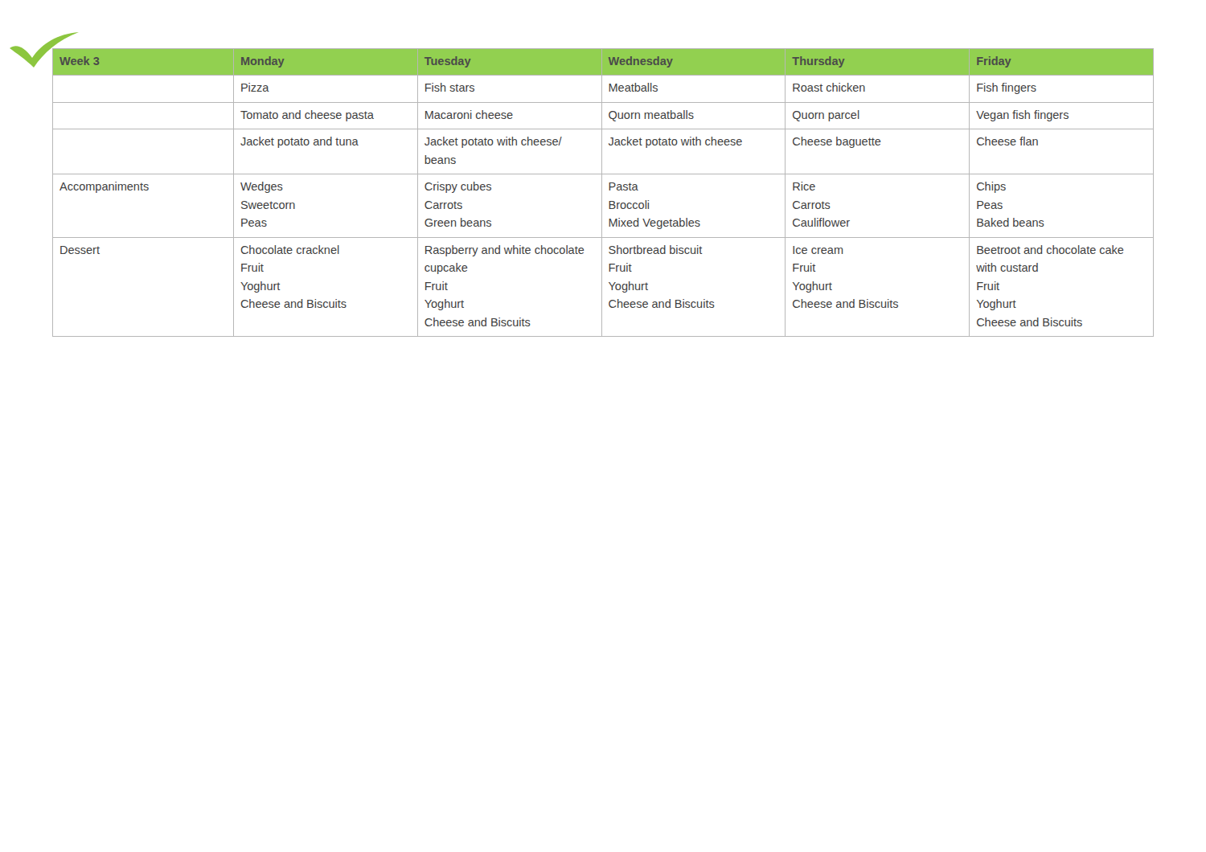| Week 3 | Monday | Tuesday | Wednesday | Thursday | Friday |
| --- | --- | --- | --- | --- | --- |
| | Pizza | Fish stars | Meatballs | Roast chicken | Fish fingers |
| | Tomato and cheese pasta | Macaroni cheese | Quorn meatballs | Quorn parcel | Vegan fish fingers |
| | Jacket potato and tuna | Jacket potato with cheese/ beans | Jacket potato with cheese | Cheese baguette | Cheese flan |
| Accompaniments | Wedges Sweetcorn Peas | Crispy cubes Carrots Green beans | Pasta Broccoli Mixed Vegetables | Rice Carrots Cauliflower | Chips Peas Baked beans |
| Dessert | Chocolate cracknel Fruit Yoghurt Cheese and Biscuits | Raspberry and white chocolate cupcake Fruit Yoghurt Cheese and Biscuits | Shortbread biscuit Fruit Yoghurt Cheese and Biscuits | Ice cream Fruit Yoghurt Cheese and Biscuits | Beetroot and chocolate cake with custard Fruit Yoghurt Cheese and Biscuits |